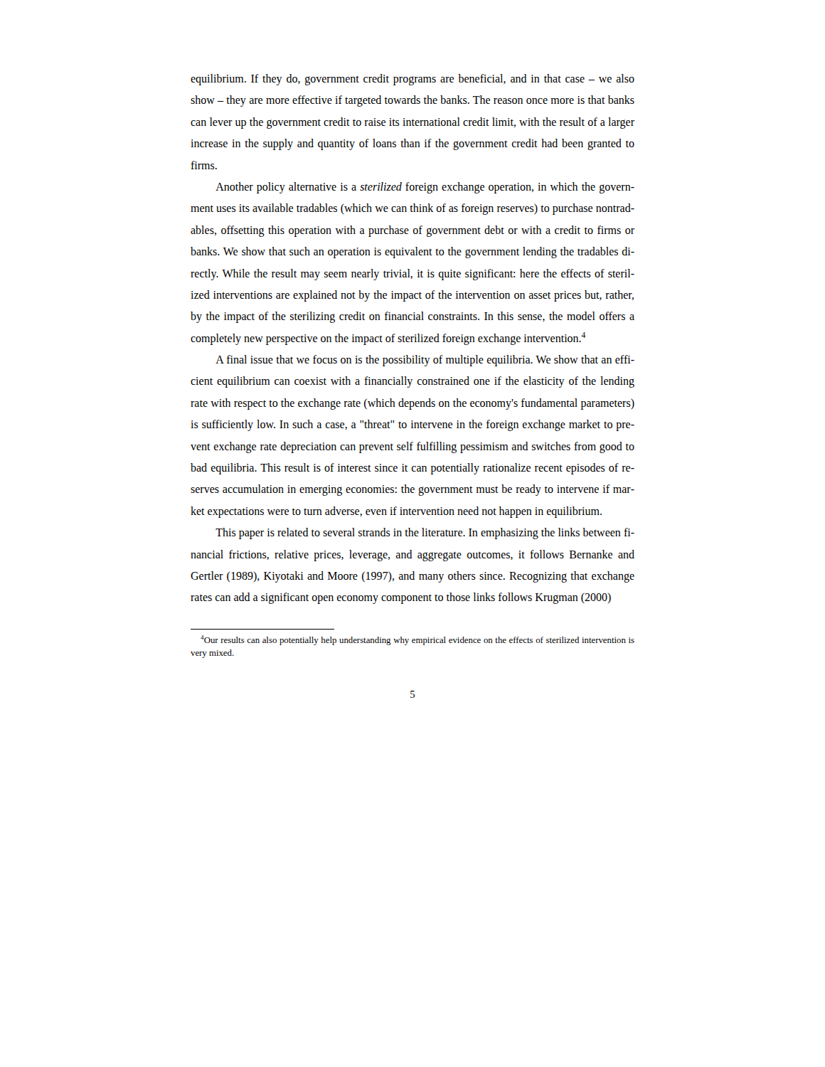equilibrium. If they do, government credit programs are beneficial, and in that case – we also show – they are more effective if targeted towards the banks. The reason once more is that banks can lever up the government credit to raise its international credit limit, with the result of a larger increase in the supply and quantity of loans than if the government credit had been granted to firms.
Another policy alternative is a sterilized foreign exchange operation, in which the government uses its available tradables (which we can think of as foreign reserves) to purchase nontradables, offsetting this operation with a purchase of government debt or with a credit to firms or banks. We show that such an operation is equivalent to the government lending the tradables directly. While the result may seem nearly trivial, it is quite significant: here the effects of sterilized interventions are explained not by the impact of the intervention on asset prices but, rather, by the impact of the sterilizing credit on financial constraints. In this sense, the model offers a completely new perspective on the impact of sterilized foreign exchange intervention.4
A final issue that we focus on is the possibility of multiple equilibria. We show that an efficient equilibrium can coexist with a financially constrained one if the elasticity of the lending rate with respect to the exchange rate (which depends on the economy's fundamental parameters) is sufficiently low. In such a case, a "threat" to intervene in the foreign exchange market to prevent exchange rate depreciation can prevent self fulfilling pessimism and switches from good to bad equilibria. This result is of interest since it can potentially rationalize recent episodes of reserves accumulation in emerging economies: the government must be ready to intervene if market expectations were to turn adverse, even if intervention need not happen in equilibrium.
This paper is related to several strands in the literature. In emphasizing the links between financial frictions, relative prices, leverage, and aggregate outcomes, it follows Bernanke and Gertler (1989), Kiyotaki and Moore (1997), and many others since. Recognizing that exchange rates can add a significant open economy component to those links follows Krugman (2000)
4Our results can also potentially help understanding why empirical evidence on the effects of sterilized intervention is very mixed.
5